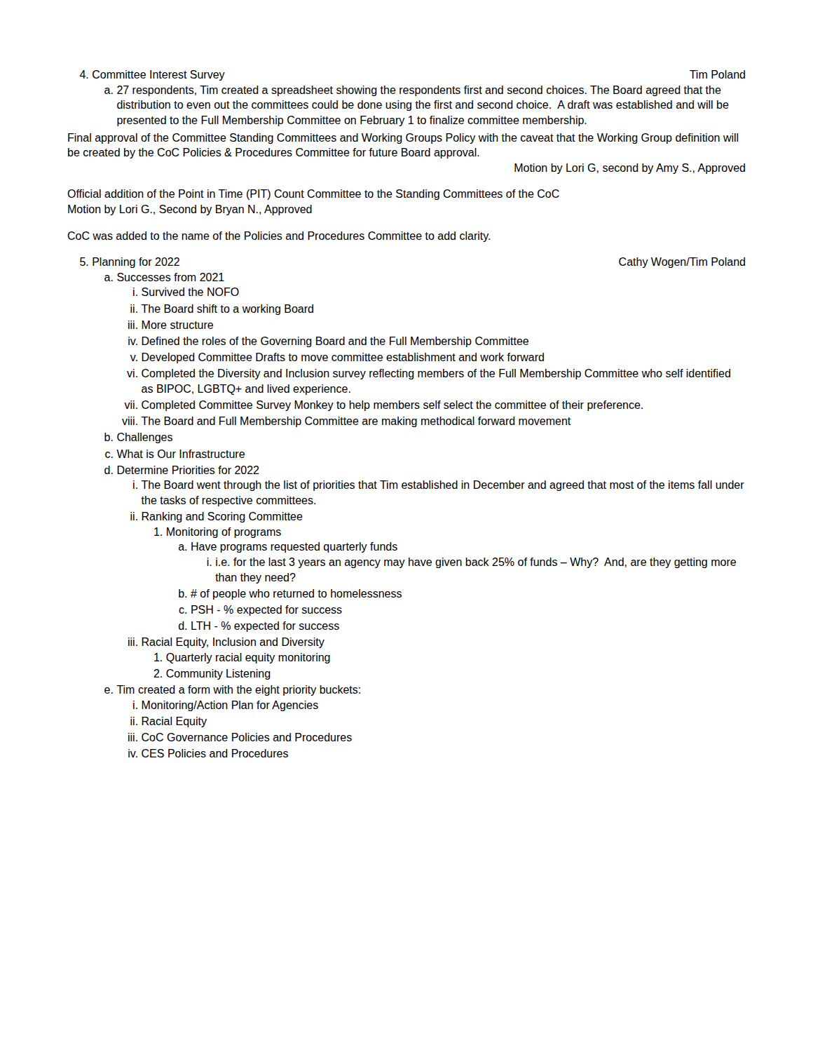Committee Interest Survey Tim Poland
27 respondents, Tim created a spreadsheet showing the respondents first and second choices. The Board agreed that the distribution to even out the committees could be done using the first and second choice. A draft was established and will be presented to the Full Membership Committee on February 1 to finalize committee membership.
Final approval of the Committee Standing Committees and Working Groups Policy with the caveat that the Working Group definition will be created by the CoC Policies & Procedures Committee for future Board approval.
Motion by Lori G, second by Amy S., Approved
Official addition of the Point in Time (PIT) Count Committee to the Standing Committees of the CoC
Motion by Lori G., Second by Bryan N., Approved
CoC was added to the name of the Policies and Procedures Committee to add clarity.
Planning for 2022 Cathy Wogen/Tim Poland
Successes from 2021
Survived the NOFO
The Board shift to a working Board
More structure
Defined the roles of the Governing Board and the Full Membership Committee
Developed Committee Drafts to move committee establishment and work forward
Completed the Diversity and Inclusion survey reflecting members of the Full Membership Committee who self identified as BIPOC, LGBTQ+ and lived experience.
Completed Committee Survey Monkey to help members self select the committee of their preference.
The Board and Full Membership Committee are making methodical forward movement
Challenges
What is Our Infrastructure
Determine Priorities for 2022
The Board went through the list of priorities that Tim established in December and agreed that most of the items fall under the tasks of respective committees.
Ranking and Scoring Committee
Monitoring of programs
Have programs requested quarterly funds
i.e. for the last 3 years an agency may have given back 25% of funds – Why? And, are they getting more than they need?
# of people who returned to homelessness
PSH - % expected for success
LTH - % expected for success
Racial Equity, Inclusion and Diversity
Quarterly racial equity monitoring
Community Listening
Tim created a form with the eight priority buckets:
Monitoring/Action Plan for Agencies
Racial Equity
CoC Governance Policies and Procedures
CES Policies and Procedures